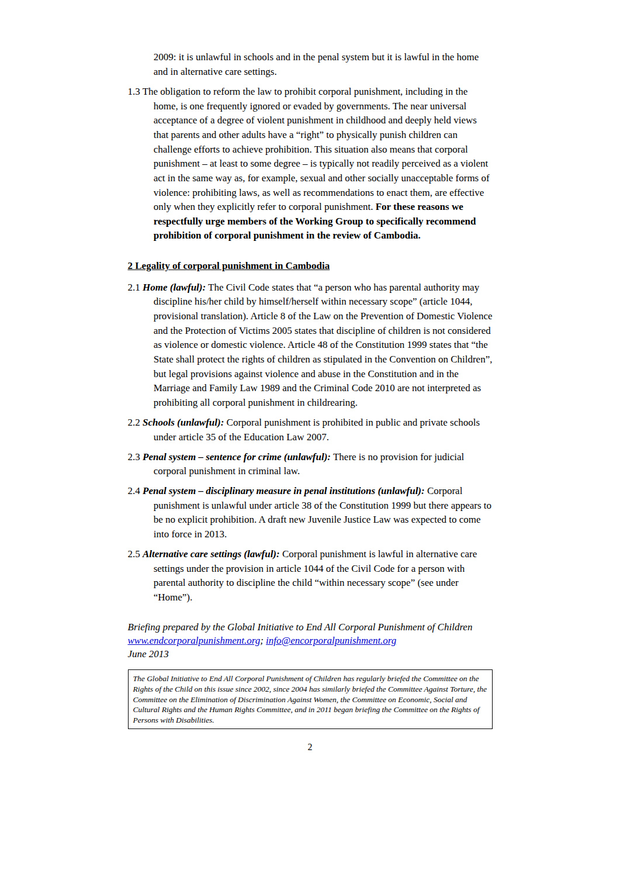2009: it is unlawful in schools and in the penal system but it is lawful in the home and in alternative care settings.
1.3 The obligation to reform the law to prohibit corporal punishment, including in the home, is one frequently ignored or evaded by governments. The near universal acceptance of a degree of violent punishment in childhood and deeply held views that parents and other adults have a “right” to physically punish children can challenge efforts to achieve prohibition. This situation also means that corporal punishment – at least to some degree – is typically not readily perceived as a violent act in the same way as, for example, sexual and other socially unacceptable forms of violence: prohibiting laws, as well as recommendations to enact them, are effective only when they explicitly refer to corporal punishment. For these reasons we respectfully urge members of the Working Group to specifically recommend prohibition of corporal punishment in the review of Cambodia.
2 Legality of corporal punishment in Cambodia
2.1 Home (lawful): The Civil Code states that “a person who has parental authority may discipline his/her child by himself/herself within necessary scope” (article 1044, provisional translation). Article 8 of the Law on the Prevention of Domestic Violence and the Protection of Victims 2005 states that discipline of children is not considered as violence or domestic violence. Article 48 of the Constitution 1999 states that “the State shall protect the rights of children as stipulated in the Convention on Children”, but legal provisions against violence and abuse in the Constitution and in the Marriage and Family Law 1989 and the Criminal Code 2010 are not interpreted as prohibiting all corporal punishment in childrearing.
2.2 Schools (unlawful): Corporal punishment is prohibited in public and private schools under article 35 of the Education Law 2007.
2.3 Penal system – sentence for crime (unlawful): There is no provision for judicial corporal punishment in criminal law.
2.4 Penal system – disciplinary measure in penal institutions (unlawful): Corporal punishment is unlawful under article 38 of the Constitution 1999 but there appears to be no explicit prohibition. A draft new Juvenile Justice Law was expected to come into force in 2013.
2.5 Alternative care settings (lawful): Corporal punishment is lawful in alternative care settings under the provision in article 1044 of the Civil Code for a person with parental authority to discipline the child “within necessary scope” (see under “Home”).
Briefing prepared by the Global Initiative to End All Corporal Punishment of Children
www.endcorporalpunishment.org; info@encorporalpunishment.org
June 2013
The Global Initiative to End All Corporal Punishment of Children has regularly briefed the Committee on the Rights of the Child on this issue since 2002, since 2004 has similarly briefed the Committee Against Torture, the Committee on the Elimination of Discrimination Against Women, the Committee on Economic, Social and Cultural Rights and the Human Rights Committee, and in 2011 began briefing the Committee on the Rights of Persons with Disabilities.
2